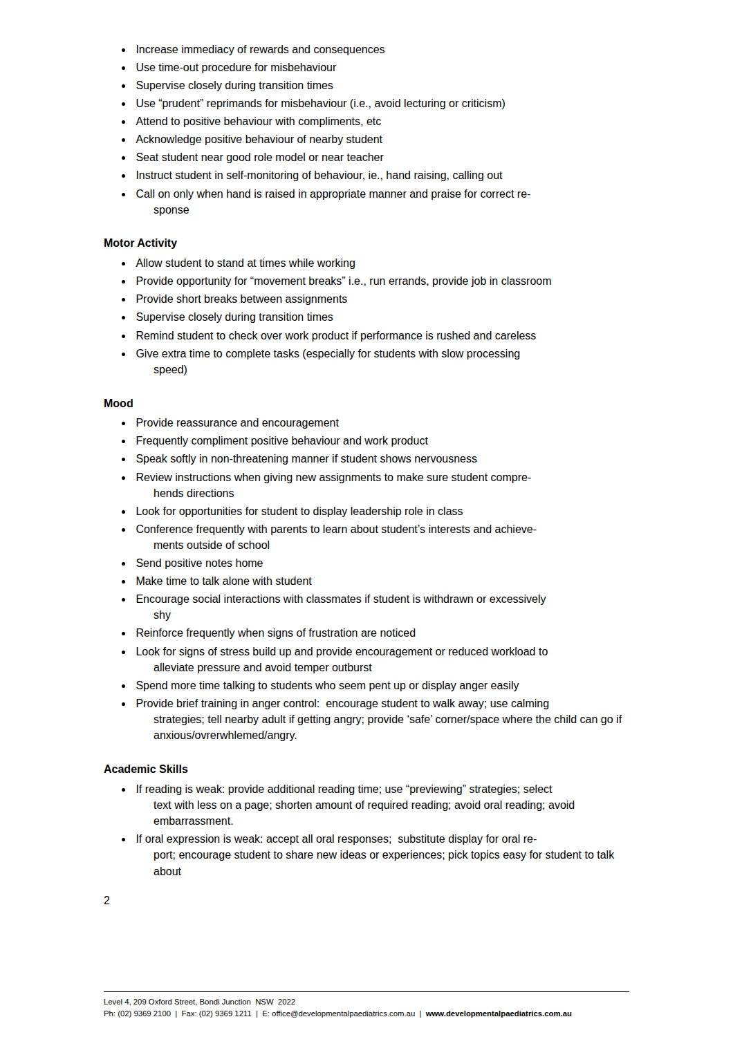Increase immediacy of rewards and consequences
Use time-out procedure for misbehaviour
Supervise closely during transition times
Use “prudent” reprimands for misbehaviour (i.e., avoid lecturing or criticism)
Attend to positive behaviour with compliments, etc
Acknowledge positive behaviour of nearby student
Seat student near good role model or near teacher
Instruct student in self-monitoring of behaviour, ie., hand raising, calling out
Call on only when hand is raised in appropriate manner and praise for correct re-sponse
Motor Activity
Allow student to stand at times while working
Provide opportunity for “movement breaks” i.e., run errands, provide job in classroom
Provide short breaks between assignments
Supervise closely during transition times
Remind student to check over work product if performance is rushed and careless
Give extra time to complete tasks (especially for students with slow processing speed)
Mood
Provide reassurance and encouragement
Frequently compliment positive behaviour and work product
Speak softly in non-threatening manner if student shows nervousness
Review instructions when giving new assignments to make sure student compre-hends directions
Look for opportunities for student to display leadership role in class
Conference frequently with parents to learn about student’s interests and achieve-ments outside of school
Send positive notes home
Make time to talk alone with student
Encourage social interactions with classmates if student is withdrawn or excessively shy
Reinforce frequently when signs of frustration are noticed
Look for signs of stress build up and provide encouragement or reduced workload to alleviate pressure and avoid temper outburst
Spend more time talking to students who seem pent up or display anger easily
Provide brief training in anger control: encourage student to walk away; use calming strategies; tell nearby adult if getting angry; provide ‘safe’ corner/space where the child can go if anxious/ovrerwhlemed/angry.
Academic Skills
If reading is weak: provide additional reading time; use “previewing” strategies; select text with less on a page; shorten amount of required reading; avoid oral reading; avoid embarrassment.
If oral expression is weak: accept all oral responses; substitute display for oral re-port; encourage student to share new ideas or experiences; pick topics easy for student to talk about
2
Level 4, 209 Oxford Street, Bondi Junction NSW 2022
Ph: (02) 9369 2100 | Fax: (02) 9369 1211 | E: office@developmentalpaediatrics.com.au | www.developmentalpaediatrics.com.au